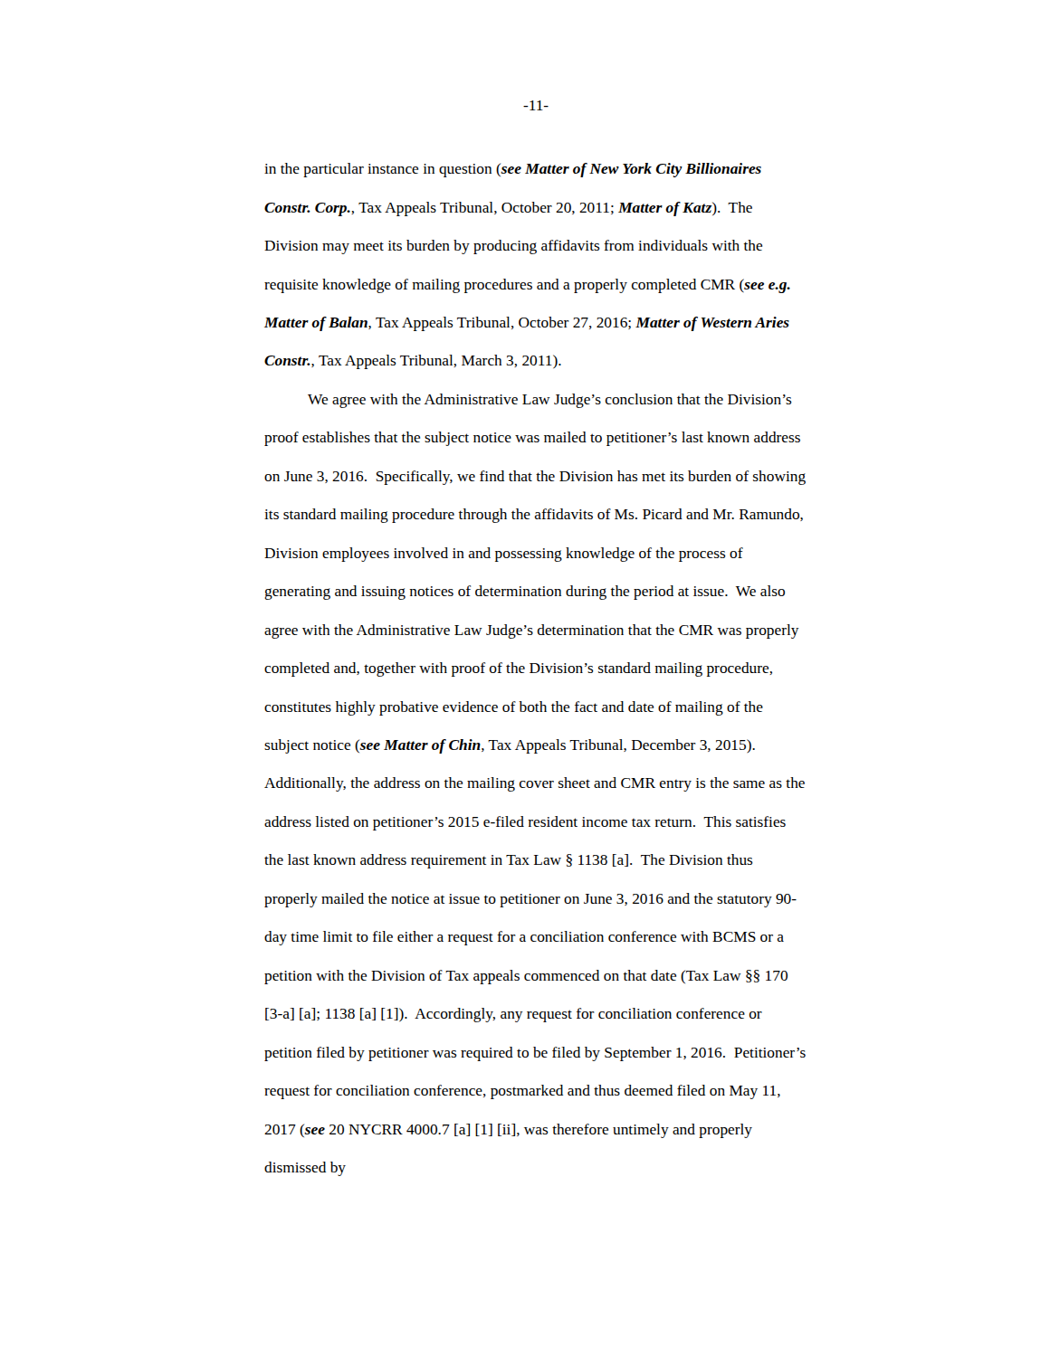-11-
in the particular instance in question (see Matter of New York City Billionaires Constr. Corp., Tax Appeals Tribunal, October 20, 2011; Matter of Katz). The Division may meet its burden by producing affidavits from individuals with the requisite knowledge of mailing procedures and a properly completed CMR (see e.g. Matter of Balan, Tax Appeals Tribunal, October 27, 2016; Matter of Western Aries Constr., Tax Appeals Tribunal, March 3, 2011).
We agree with the Administrative Law Judge’s conclusion that the Division’s proof establishes that the subject notice was mailed to petitioner’s last known address on June 3, 2016. Specifically, we find that the Division has met its burden of showing its standard mailing procedure through the affidavits of Ms. Picard and Mr. Ramundo, Division employees involved in and possessing knowledge of the process of generating and issuing notices of determination during the period at issue. We also agree with the Administrative Law Judge’s determination that the CMR was properly completed and, together with proof of the Division’s standard mailing procedure, constitutes highly probative evidence of both the fact and date of mailing of the subject notice (see Matter of Chin, Tax Appeals Tribunal, December 3, 2015). Additionally, the address on the mailing cover sheet and CMR entry is the same as the address listed on petitioner’s 2015 e-filed resident income tax return. This satisfies the last known address requirement in Tax Law § 1138 [a]. The Division thus properly mailed the notice at issue to petitioner on June 3, 2016 and the statutory 90-day time limit to file either a request for a conciliation conference with BCMS or a petition with the Division of Tax appeals commenced on that date (Tax Law §§ 170 [3-a] [a]; 1138 [a] [1]). Accordingly, any request for conciliation conference or petition filed by petitioner was required to be filed by September 1, 2016. Petitioner’s request for conciliation conference, postmarked and thus deemed filed on May 11, 2017 (see 20 NYCRR 4000.7 [a] [1] [ii], was therefore untimely and properly dismissed by